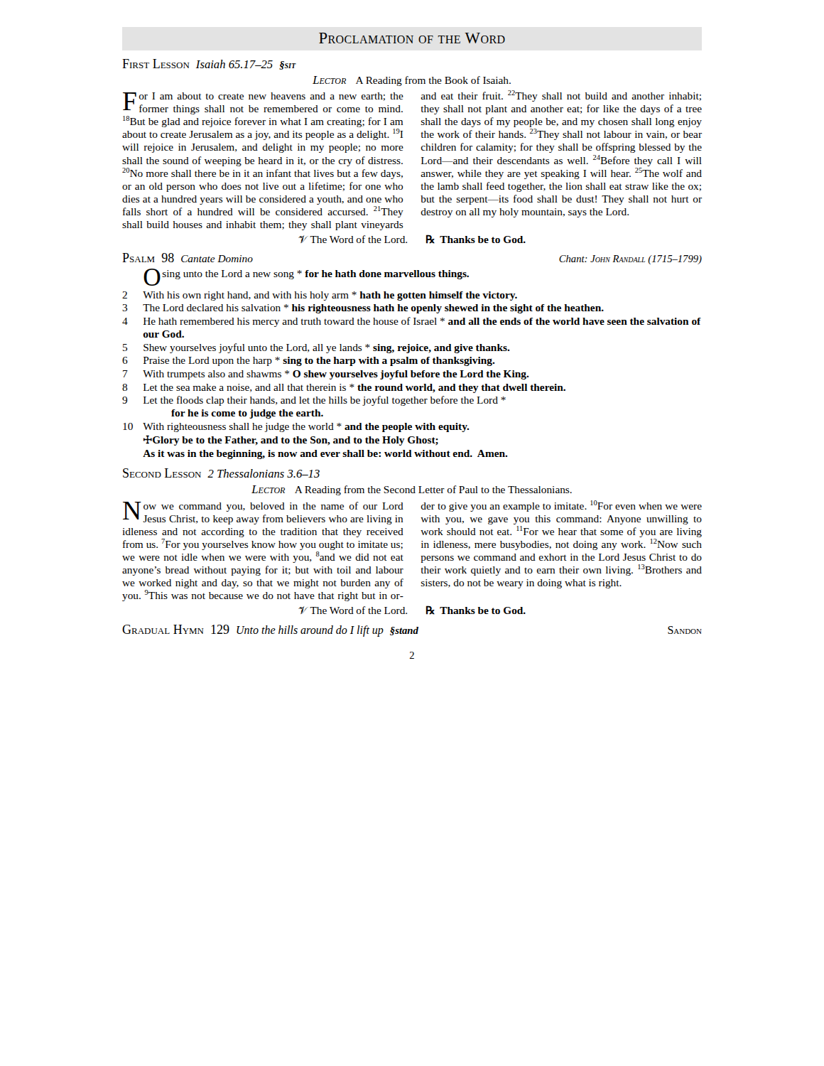Proclamation of the Word
First Lesson Isaiah 65.17–25 §sit
Lector A Reading from the Book of Isaiah.
For I am about to create new heavens and a new earth; the former things shall not be remembered or come to mind. 18But be glad and rejoice forever in what I am creating; for I am about to create Jerusalem as a joy, and its people as a delight. 19I will rejoice in Jerusalem, and delight in my people; no more shall the sound of weeping be heard in it, or the cry of distress. 20No more shall there be in it an infant that lives but a few days, or an old person who does not live out a lifetime; for one who dies at a hundred years will be considered a youth, and one who falls short of a hundred will be considered accursed. 21They shall build houses and inhabit them; they shall plant vineyards and eat their fruit. 22They shall not build and another inhabit; they shall not plant and another eat; for like the days of a tree shall the days of my people be, and my chosen shall long enjoy the work of their hands. 23They shall not labour in vain, or bear children for calamity; for they shall be offspring blessed by the Lord—and their descendants as well. 24Before they call I will answer, while they are yet speaking I will hear. 25The wolf and the lamb shall feed together, the lion shall eat straw like the ox; but the serpent—its food shall be dust! They shall not hurt or destroy on all my holy mountain, says the Lord.
𝒱The Word of the Lord.℞ Thanks be to God.
Psalm 98 Cantate Domino
Chant: John Randall (1715–1799)
| | O sing unto the Lord a new song * for he hath done marvellous things. |
| 2 | With his own right hand, and with his holy arm * hath he gotten himself the victory. |
| 3 | The Lord declared his salvation * his righteousness hath he openly shewed in the sight of the heathen. |
| 4 | He hath remembered his mercy and truth toward the house of Israel * and all the ends of the world have seen the salvation of our God. |
| 5 | Shew yourselves joyful unto the Lord, all ye lands * sing, rejoice, and give thanks. |
| 6 | Praise the Lord upon the harp * sing to the harp with a psalm of thanksgiving. |
| 7 | With trumpets also and shawms * O shew yourselves joyful before the Lord the King. |
| 8 | Let the sea make a noise, and all that therein is * the round world, and they that dwell therein. |
| 9 | Let the floods clap their hands, and let the hills be joyful together before the Lord * for he is come to judge the earth. |
| 10 | With righteousness shall he judge the world * and the people with equity. |
| | ☩ Glory be to the Father, and to the Son, and to the Holy Ghost; |
| | As it was in the beginning, is now and ever shall be: world without end. Amen. |
Second Lesson 2 Thessalonians 3.6–13
Lector A Reading from the Second Letter of Paul to the Thessalonians.
Now we command you, beloved in the name of our Lord Jesus Christ, to keep away from believers who are living in idleness and not according to the tradition that they received from us. 7For you yourselves know how you ought to imitate us; we were not idle when we were with you, 8and we did not eat anyone’s bread without paying for it; but with toil and labour we worked night and day, so that we might not burden any of you. 9This was not because we do not have that right but in order to give you an example to imitate. 10For even when we were with you, we gave you this command: Anyone unwilling to work should not eat. 11For we hear that some of you are living in idleness, mere busybodies, not doing any work. 12Now such persons we command and exhort in the Lord Jesus Christ to do their work quietly and to earn their own living. 13Brothers and sisters, do not be weary in doing what is right.
𝒱The Word of the Lord.℞ Thanks be to God.
Gradual Hymn 129 Unto the hills around do I lift up §stand
Sandon
2